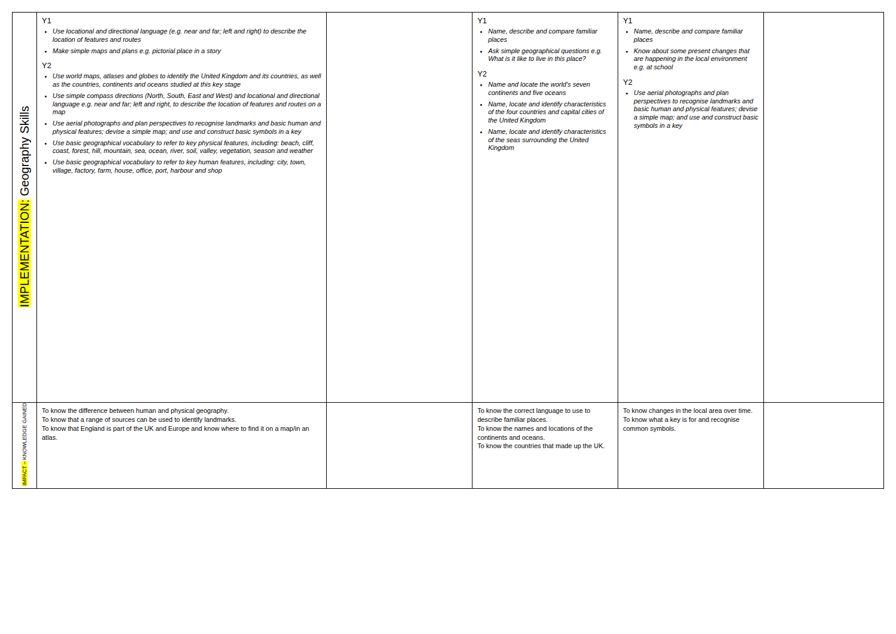| IMPLEMENTATION: Geography Skills | Y1 Use locational and directional language (e.g. near and far; left and right) to describe the location of features and routes Make simple maps and plans e.g. pictorial place in a story Y2 Use world maps, atlases and globes to identify the United Kingdom and its countries, as well as the countries, continents and oceans studied at this key stage Use simple compass directions (North, South, East and West) and locational and directional language e.g. near and far; left and right, to describe the location of features and routes on a map Use aerial photographs and plan perspectives to recognise landmarks and basic human and physical features; devise a simple map; and use and construct basic symbols in a key Use basic geographical vocabulary to refer to key physical features, including: beach, cliff, coast, forest, hill, mountain, sea, ocean, river, soil, valley, vegetation, season and weather Use basic geographical vocabulary to refer to key human features, including: city, town, village, factory, farm, house, office, port, harbour and shop | | Y1 Name, describe and compare familiar places Ask simple geographical questions e.g. What is it like to live in this place? Y2 Name and locate the world's seven continents and five oceans Name, locate and identify characteristics of the four countries and capital cities of the United Kingdom Name, locate and identify characteristics of the seas surrounding the United Kingdom | Y1 Name, describe and compare familiar places Know about some present changes that are happening in the local environment e.g. at school Y2 Use aerial photographs and plan perspectives to recognise landmarks and basic human and physical features; devise a simple map; and use and construct basic symbols in a key | |
| IMPACT – KNOWLEDGE GAINED | To know the difference between human and physical geography. To know that a range of sources can be used to identify landmarks. To know that England is part of the UK and Europe and know where to find it on a map/in an atlas. | | To know the correct language to use to describe familiar places. To know the names and locations of the continents and oceans. To know the countries that made up the UK. | To know changes in the local area over time. To know what a key is for and recognise common symbols. | |